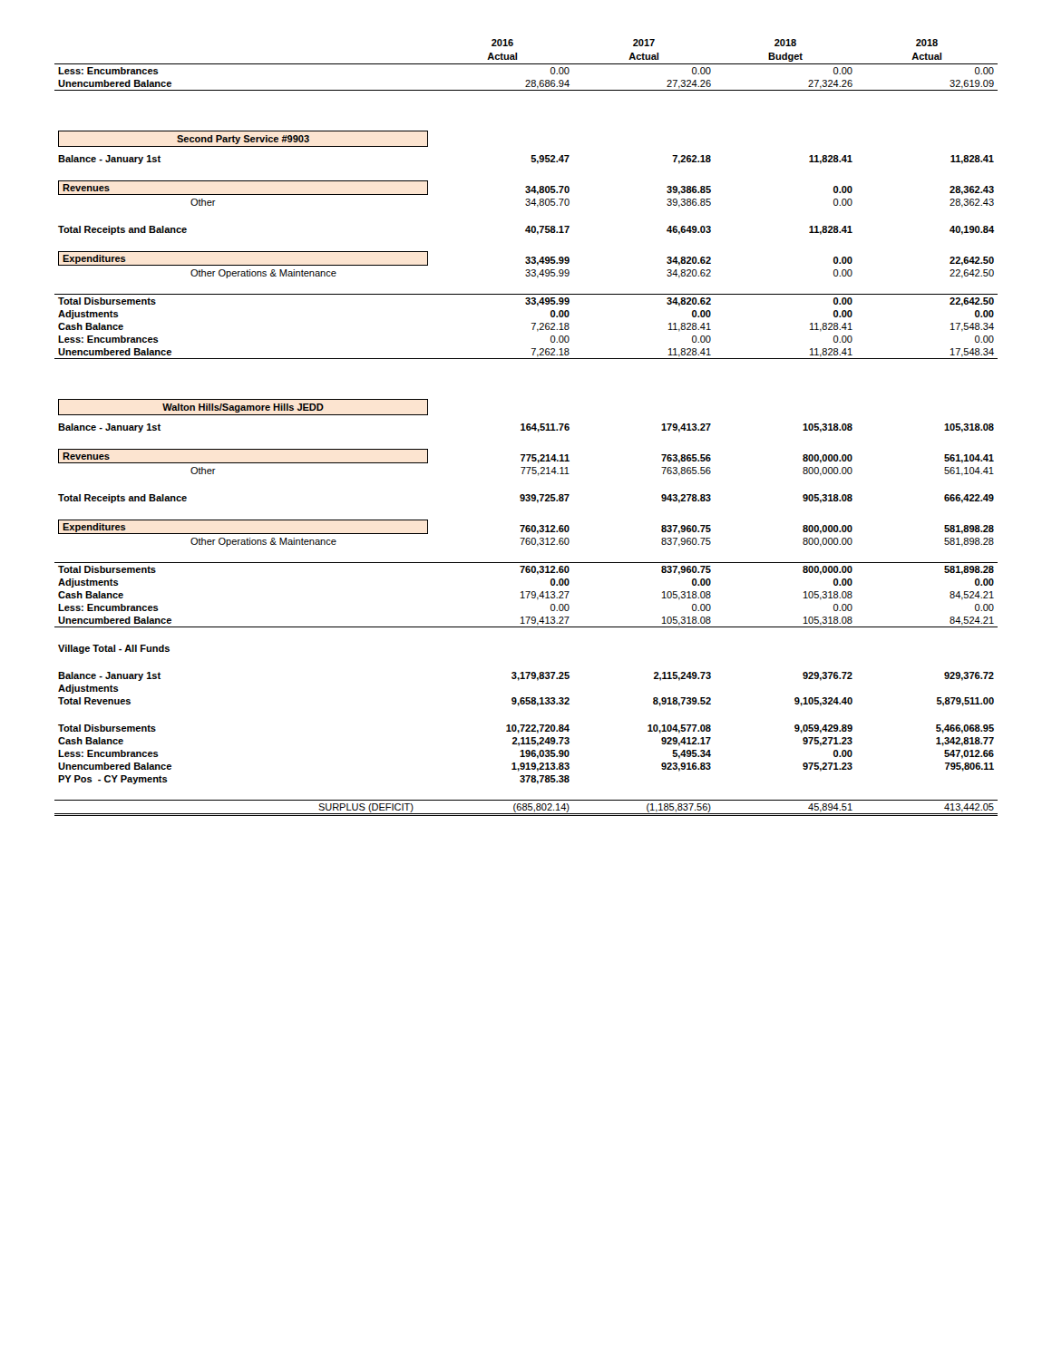| | 2016 | 2017 | 2018 | 2018 |
| | Actual | Actual | Budget | Actual |
| Less: Encumbrances | 0.00 | 0.00 | 0.00 | 0.00 |
| Unencumbered Balance | 28,686.94 | 27,324.26 | 27,324.26 | 32,619.09 |
| Second Party Service #9903 | |
| Balance - January 1st | 5,952.47 | 7,262.18 | 11,828.41 | 11,828.41 |
| Revenues | 34,805.70 | 39,386.85 | 0.00 | 28,362.43 |
| Other | 34,805.70 | 39,386.85 | 0.00 | 28,362.43 |
| Total Receipts and Balance | 40,758.17 | 46,649.03 | 11,828.41 | 40,190.84 |
| Expenditures | 33,495.99 | 34,820.62 | 0.00 | 22,642.50 |
| Other Operations & Maintenance | 33,495.99 | 34,820.62 | 0.00 | 22,642.50 |
| Total Disbursements | 33,495.99 | 34,820.62 | 0.00 | 22,642.50 |
| Adjustments | 0.00 | 0.00 | 0.00 | 0.00 |
| Cash Balance | 7,262.18 | 11,828.41 | 11,828.41 | 17,548.34 |
| Less: Encumbrances | 0.00 | 0.00 | 0.00 | 0.00 |
| Unencumbered Balance | 7,262.18 | 11,828.41 | 11,828.41 | 17,548.34 |
| Walton Hills/Sagamore Hills JEDD | |
| Balance - January 1st | 164,511.76 | 179,413.27 | 105,318.08 | 105,318.08 |
| Revenues | 775,214.11 | 763,865.56 | 800,000.00 | 561,104.41 |
| Other | 775,214.11 | 763,865.56 | 800,000.00 | 561,104.41 |
| Total Receipts and Balance | 939,725.87 | 943,278.83 | 905,318.08 | 666,422.49 |
| Expenditures | 760,312.60 | 837,960.75 | 800,000.00 | 581,898.28 |
| Other Operations & Maintenance | 760,312.60 | 837,960.75 | 800,000.00 | 581,898.28 |
| Total Disbursements | 760,312.60 | 837,960.75 | 800,000.00 | 581,898.28 |
| Adjustments | 0.00 | 0.00 | 0.00 | 0.00 |
| Cash Balance | 179,413.27 | 105,318.08 | 105,318.08 | 84,524.21 |
| Less: Encumbrances | 0.00 | 0.00 | 0.00 | 0.00 |
| Unencumbered Balance | 179,413.27 | 105,318.08 | 105,318.08 | 84,524.21 |
| Village Total - All Funds | |
| Balance - January 1st | 3,179,837.25 | 2,115,249.73 | 929,376.72 | 929,376.72 |
| Adjustments | | | | |
| Total Revenues | 9,658,133.32 | 8,918,739.52 | 9,105,324.40 | 5,879,511.00 |
| Total Disbursements | 10,722,720.84 | 10,104,577.08 | 9,059,429.89 | 5,466,068.95 |
| Cash Balance | 2,115,249.73 | 929,412.17 | 975,271.23 | 1,342,818.77 |
| Less: Encumbrances | 196,035.90 | 5,495.34 | 0.00 | 547,012.66 |
| Unencumbered Balance | 1,919,213.83 | 923,916.83 | 975,271.23 | 795,806.11 |
| PY Pos - CY Payments | 378,785.38 | | | |
| SURPLUS (DEFICIT) | (685,802.14) | (1,185,837.56) | 45,894.51 | 413,442.05 |